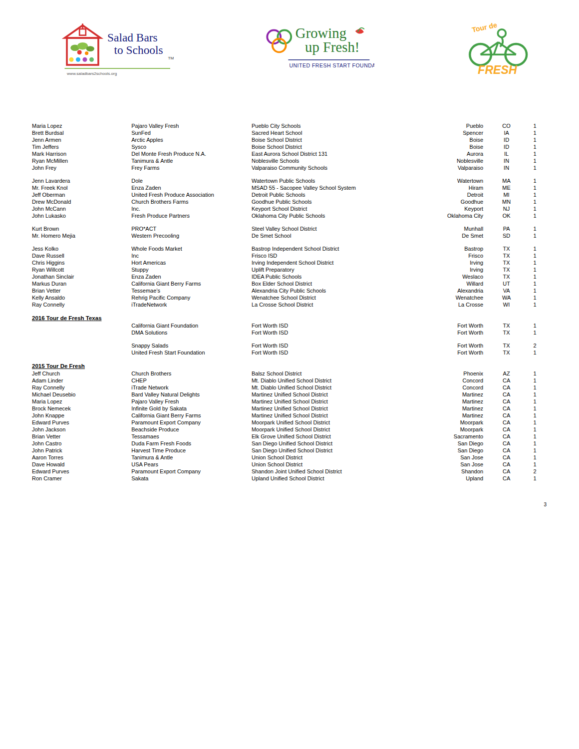Salad Bars to Schools TM www.saladbars2schools.org
Growing up Fresh! UNITED FRESH START FOUNDATION
Tour de FRESH
| Maria Lopez | Pajaro Valley Fresh | Pueblo City Schools | Pueblo | CO | 1 |
| Brett Burdsal | SunFed | Sacred Heart School | Spencer | IA | 1 |
| Jenn Armen | Arctic Apples | Boise School District | Boise | ID | 1 |
| Tim Jeffers | Sysco | Boise School District | Boise | ID | 1 |
| Mark Harrison | Del Monte Fresh Produce N.A. | East Aurora School District 131 | Aurora | IL | 1 |
| Ryan McMillen | Tanimura & Antle | Noblesville Schools | Noblesville | IN | 1 |
| John Frey | Frey Farms | Valparaiso Community Schools | Valparaiso | IN | 1 |
| Jenn Lavardera | Dole | Watertown Public Schools | Watertown | MA | 1 |
| Mr. Freek Knol | Enza Zaden | MSAD 55 - Sacopee Valley School System | Hiram | ME | 1 |
| Jeff Oberman | United Fresh Produce Association | Detroit Public Schools | Detroit | MI | 1 |
| Drew McDonald | Church Brothers Farms | Goodhue Public Schools | Goodhue | MN | 1 |
| John McCann | Inc. | Keyport School District | Keyport | NJ | 1 |
| John Lukasko | Fresh Produce Partners | Oklahoma City Public Schools | Oklahoma City | OK | 1 |
| Kurt Brown | PRO*ACT | Steel Valley School District | Munhall | PA | 1 |
| Mr. Homero Mejia | Western Precooling | De Smet School | De Smet | SD | 1 |
| Jess Kolko | Whole Foods Market | Bastrop Independent School District | Bastrop | TX | 1 |
| Dave Russell | Inc | Frisco ISD | Frisco | TX | 1 |
| Chris Higgins | Hort Americas | Irving Independent School District | Irving | TX | 1 |
| Ryan Willcott | Stuppy | Uplift Preparatory | Irving | TX | 1 |
| Jonathan Sinclair | Enza Zaden | IDEA Public Schools | Weslaco | TX | 1 |
| Markus Duran | California Giant Berry Farms | Box Elder School District | Willard | UT | 1 |
| Brian Vetter | Tessemae’s | Alexandria City Public Schools | Alexandria | VA | 1 |
| Kelly Ansaldo | Rehrig Pacific Company | Wenatchee School District | Wenatchee | WA | 1 |
| Ray Connelly | iTradeNetwork | La Crosse School District | La Crosse | WI | 1 |
| 2016 Tour de Fresh Texas |
| | California Giant Foundation | Fort Worth ISD | Fort Worth | TX | 1 |
| | DMA Solutions | Fort Worth ISD | Fort Worth | TX | 1 |
| | Snappy Salads | Fort Worth ISD | Fort Worth | TX | 2 |
| | United Fresh Start Foundation | Fort Worth ISD | Fort Worth | TX | 1 |
| 2015 Tour De Fresh |
| Jeff Church | Church Brothers | Balsz School District | Phoenix | AZ | 1 |
| Adam Linder | CHEP | Mt. Diablo Unified School District | Concord | CA | 1 |
| Ray Connelly | iTrade Network | Mt. Diablo Unified School District | Concord | CA | 1 |
| Michael Deusebio | Bard Valley Natural Delights | Martinez Unified School District | Martinez | CA | 1 |
| Maria Lopez | Pajaro Valley Fresh | Martinez Unified School District | Martinez | CA | 1 |
| Brock Nemecek | Infinite Gold by Sakata | Martinez Unified School District | Martinez | CA | 1 |
| John Knappe | California Giant Berry Farms | Martinez Unified School District | Martinez | CA | 1 |
| Edward Purves | Paramount Export Company | Moorpark Unified School District | Moorpark | CA | 1 |
| John Jackson | Beachside Produce | Moorpark Unified School District | Moorpark | CA | 1 |
| Brian Vetter | Tessamaes | Elk Grove Unified School District | Sacramento | CA | 1 |
| John Castro | Duda Farm Fresh Foods | San Diego Unified School District | San Diego | CA | 1 |
| John Patrick | Harvest Time Produce | San Diego Unified School District | San Diego | CA | 1 |
| Aaron Torres | Tanimura & Antle | Union School District | San Jose | CA | 1 |
| Dave Howald | USA Pears | Union School District | San Jose | CA | 1 |
| Edward Purves | Paramount Export Company | Shandon Joint Unified School District | Shandon | CA | 2 |
| Ron Cramer | Sakata | Upland Unified School District | Upland | CA | 1 |
3